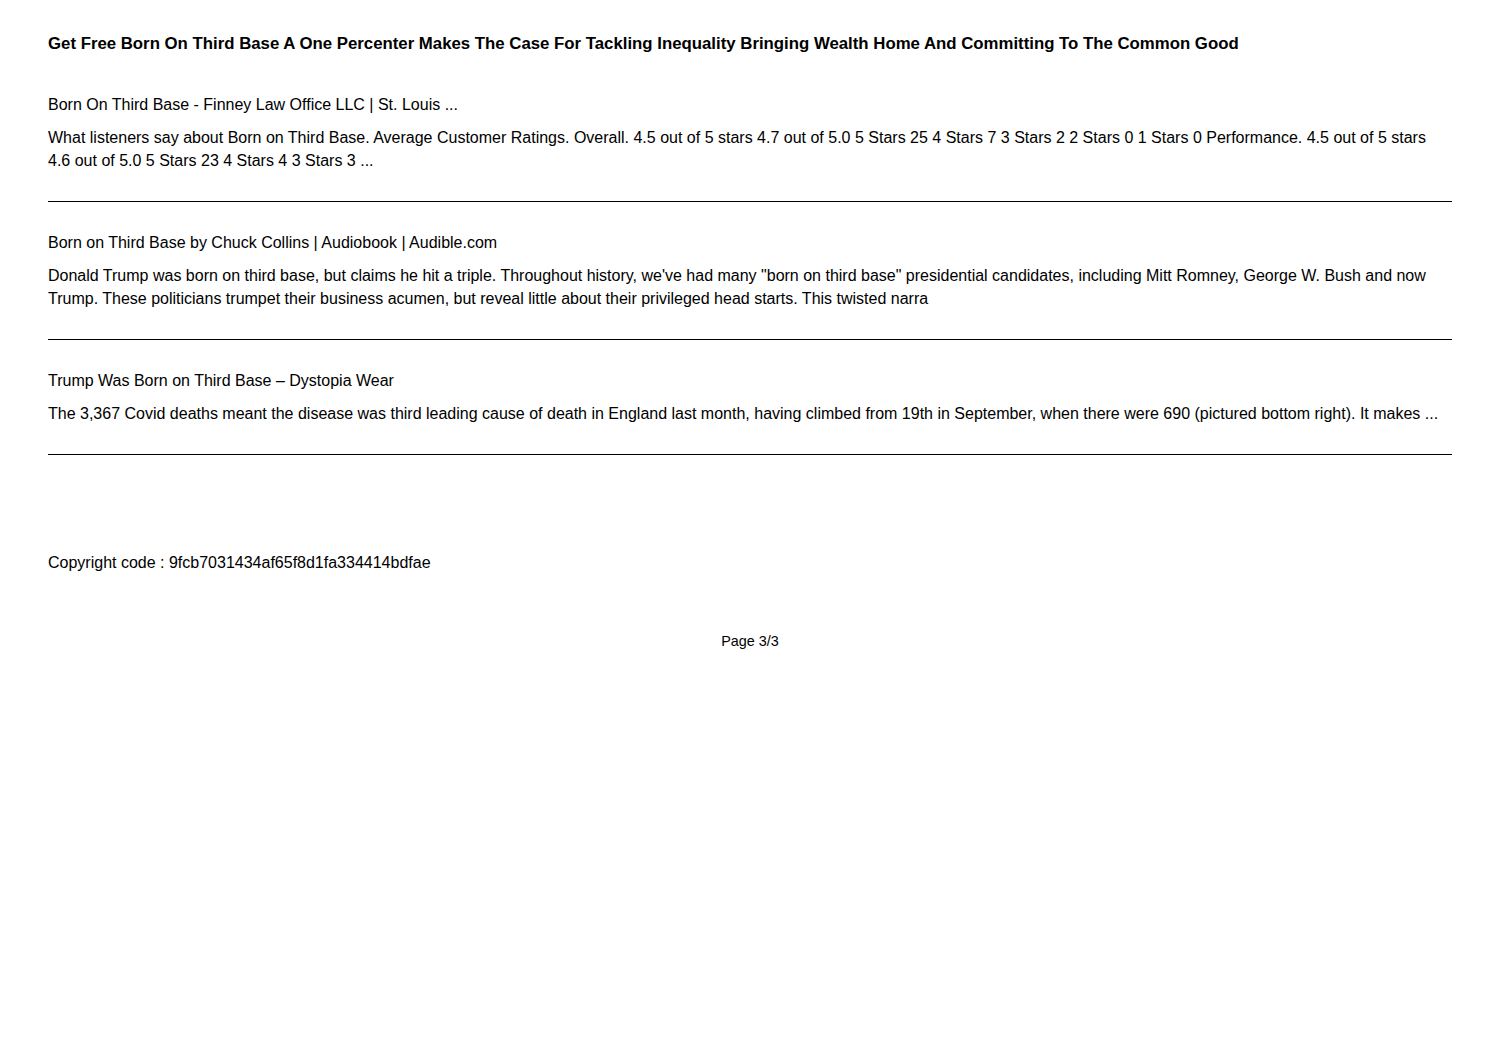Get Free Born On Third Base A One Percenter Makes The Case For Tackling Inequality Bringing Wealth Home And Committing To The Common Good
Born On Third Base - Finney Law Office LLC | St. Louis ...
What listeners say about Born on Third Base. Average Customer Ratings. Overall. 4.5 out of 5 stars 4.7 out of 5.0 5 Stars 25 4 Stars 7 3 Stars 2 2 Stars 0 1 Stars 0 Performance. 4.5 out of 5 stars 4.6 out of 5.0 5 Stars 23 4 Stars 4 3 Stars 3 ...
Born on Third Base by Chuck Collins | Audiobook | Audible.com
Donald Trump was born on third base, but claims he hit a triple. Throughout history, we've had many "born on third base" presidential candidates, including Mitt Romney, George W. Bush and now Trump. These politicians trumpet their business acumen, but reveal little about their privileged head starts. This twisted narra
Trump Was Born on Third Base – Dystopia Wear
The 3,367 Covid deaths meant the disease was third leading cause of death in England last month, having climbed from 19th in September, when there were 690 (pictured bottom right). It makes ...
Copyright code : 9fcb7031434af65f8d1fa334414bdfae
Page 3/3